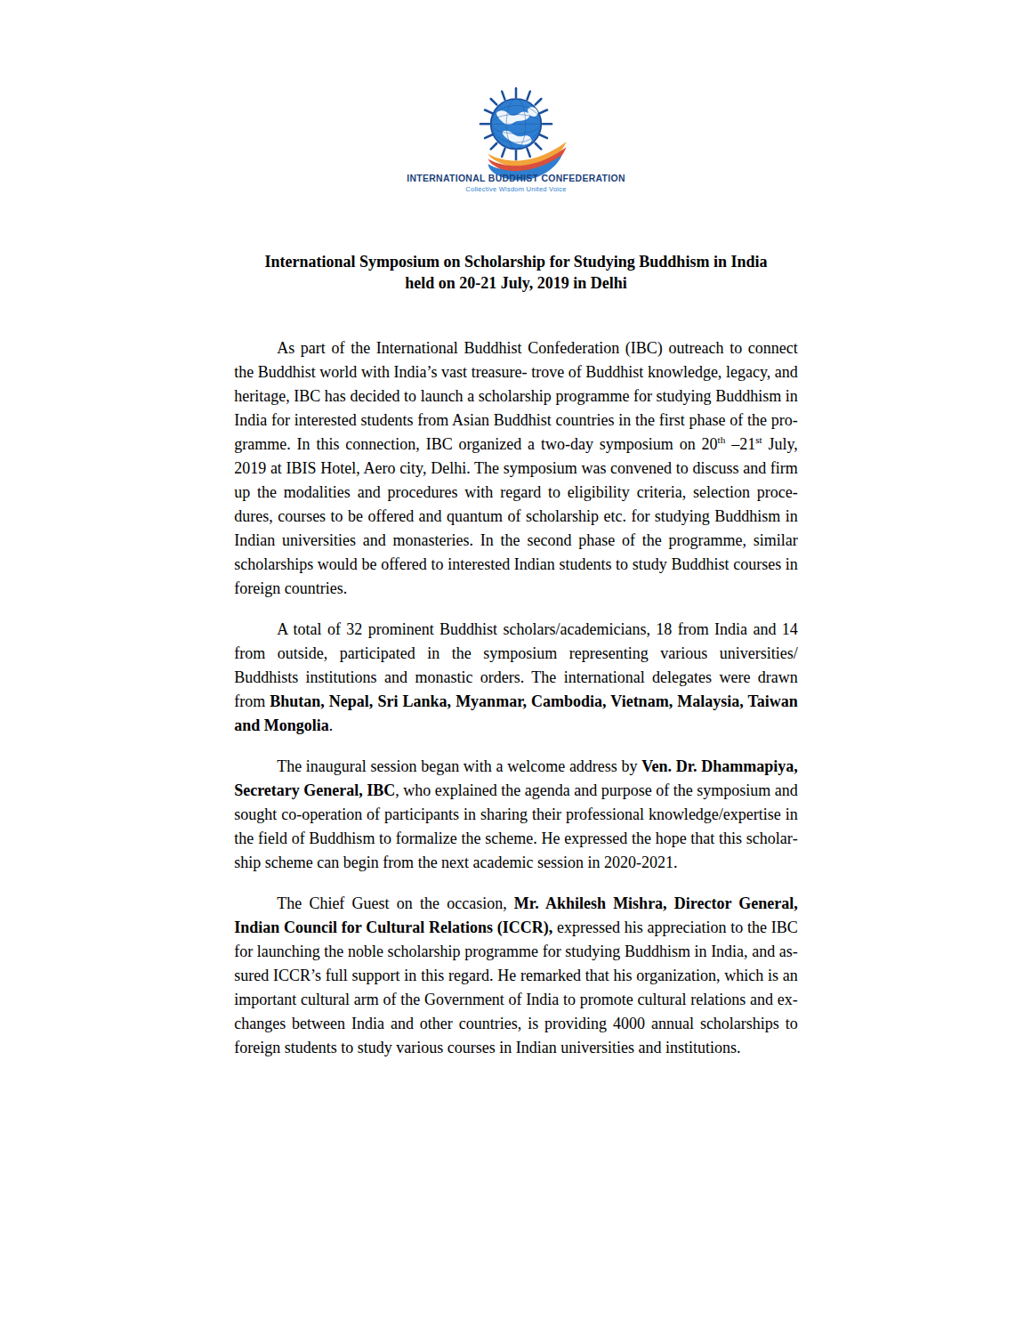INTERNATIONAL BUDDHIST CONFEDERATION Collective Wisdom United Voice
International Symposium on Scholarship for Studying Buddhism in India held on 20-21 July, 2019 in Delhi
As part of the International Buddhist Confederation (IBC) outreach to connect the Buddhist world with India’s vast treasure- trove of Buddhist knowledge, legacy, and heritage, IBC has decided to launch a scholarship programme for studying Buddhism in India for interested students from Asian Buddhist countries in the first phase of the programme. In this connection, IBC organized a two-day symposium on 20th –21st July, 2019 at IBIS Hotel, Aero city, Delhi. The symposium was convened to discuss and firm up the modalities and procedures with regard to eligibility criteria, selection procedures, courses to be offered and quantum of scholarship etc. for studying Buddhism in Indian universities and monasteries. In the second phase of the programme, similar scholarships would be offered to interested Indian students to study Buddhist courses in foreign countries.
A total of 32 prominent Buddhist scholars/academicians, 18 from India and 14 from outside, participated in the symposium representing various universities/ Buddhists institutions and monastic orders. The international delegates were drawn from Bhutan, Nepal, Sri Lanka, Myanmar, Cambodia, Vietnam, Malaysia, Taiwan and Mongolia.
The inaugural session began with a welcome address by Ven. Dr. Dhammapiya, Secretary General, IBC, who explained the agenda and purpose of the symposium and sought co-operation of participants in sharing their professional knowledge/expertise in the field of Buddhism to formalize the scheme. He expressed the hope that this scholarship scheme can begin from the next academic session in 2020-2021.
The Chief Guest on the occasion, Mr. Akhilesh Mishra, Director General, Indian Council for Cultural Relations (ICCR), expressed his appreciation to the IBC for launching the noble scholarship programme for studying Buddhism in India, and assured ICCR’s full support in this regard. He remarked that his organization, which is an important cultural arm of the Government of India to promote cultural relations and exchanges between India and other countries, is providing 4000 annual scholarships to foreign students to study various courses in Indian universities and institutions.